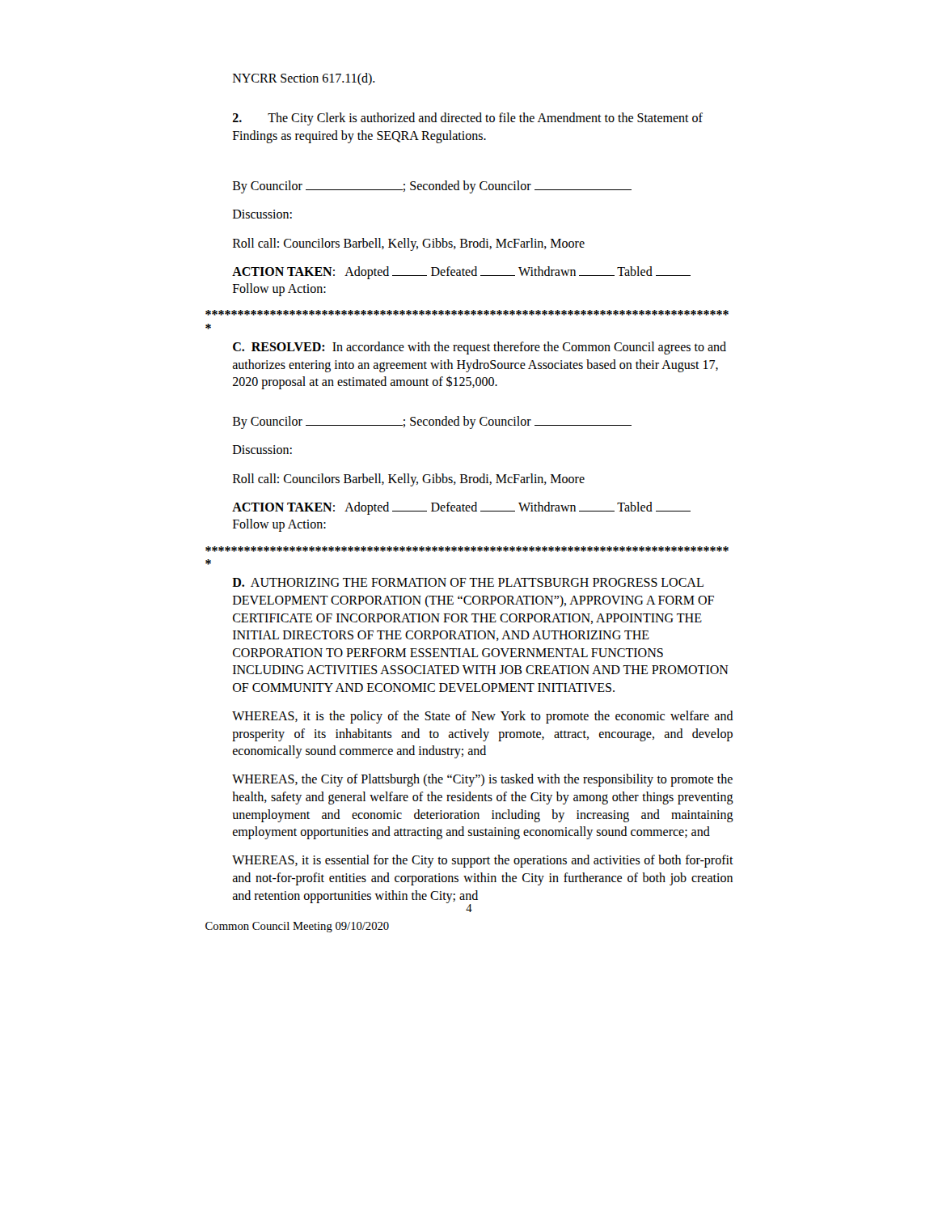NYCRR Section 617.11(d).
2. The City Clerk is authorized and directed to file the Amendment to the Statement of Findings as required by the SEQRA Regulations.
By Councilor ; Seconded by Councilor
Discussion:
Roll call: Councilors Barbell, Kelly, Gibbs, Brodi, McFarlin, Moore
ACTION TAKEN: Adopted Defeated Withdrawn Tabled
Follow up Action:
**********************************************************************************
C. RESOLVED: In accordance with the request therefore the Common Council agrees to and authorizes entering into an agreement with HydroSource Associates based on their August 17, 2020 proposal at an estimated amount of $125,000.
By Councilor ; Seconded by Councilor
Discussion:
Roll call: Councilors Barbell, Kelly, Gibbs, Brodi, McFarlin, Moore
ACTION TAKEN: Adopted Defeated Withdrawn Tabled
Follow up Action:
**********************************************************************************
D. AUTHORIZING THE FORMATION OF THE PLATTSBURGH PROGRESS LOCAL DEVELOPMENT CORPORATION (THE “CORPORATION”), APPROVING A FORM OF CERTIFICATE OF INCORPORATION FOR THE CORPORATION, APPOINTING THE INITIAL DIRECTORS OF THE CORPORATION, AND AUTHORIZING THE CORPORATION TO PERFORM ESSENTIAL GOVERNMENTAL FUNCTIONS INCLUDING ACTIVITIES ASSOCIATED WITH JOB CREATION AND THE PROMOTION OF COMMUNITY AND ECONOMIC DEVELOPMENT INITIATIVES.
WHEREAS, it is the policy of the State of New York to promote the economic welfare and prosperity of its inhabitants and to actively promote, attract, encourage, and develop economically sound commerce and industry; and
WHEREAS, the City of Plattsburgh (the “City”) is tasked with the responsibility to promote the health, safety and general welfare of the residents of the City by among other things preventing unemployment and economic deterioration including by increasing and maintaining employment opportunities and attracting and sustaining economically sound commerce; and
WHEREAS, it is essential for the City to support the operations and activities of both for-profit and not-for-profit entities and corporations within the City in furtherance of both job creation and retention opportunities within the City; and
4
Common Council Meeting 09/10/2020